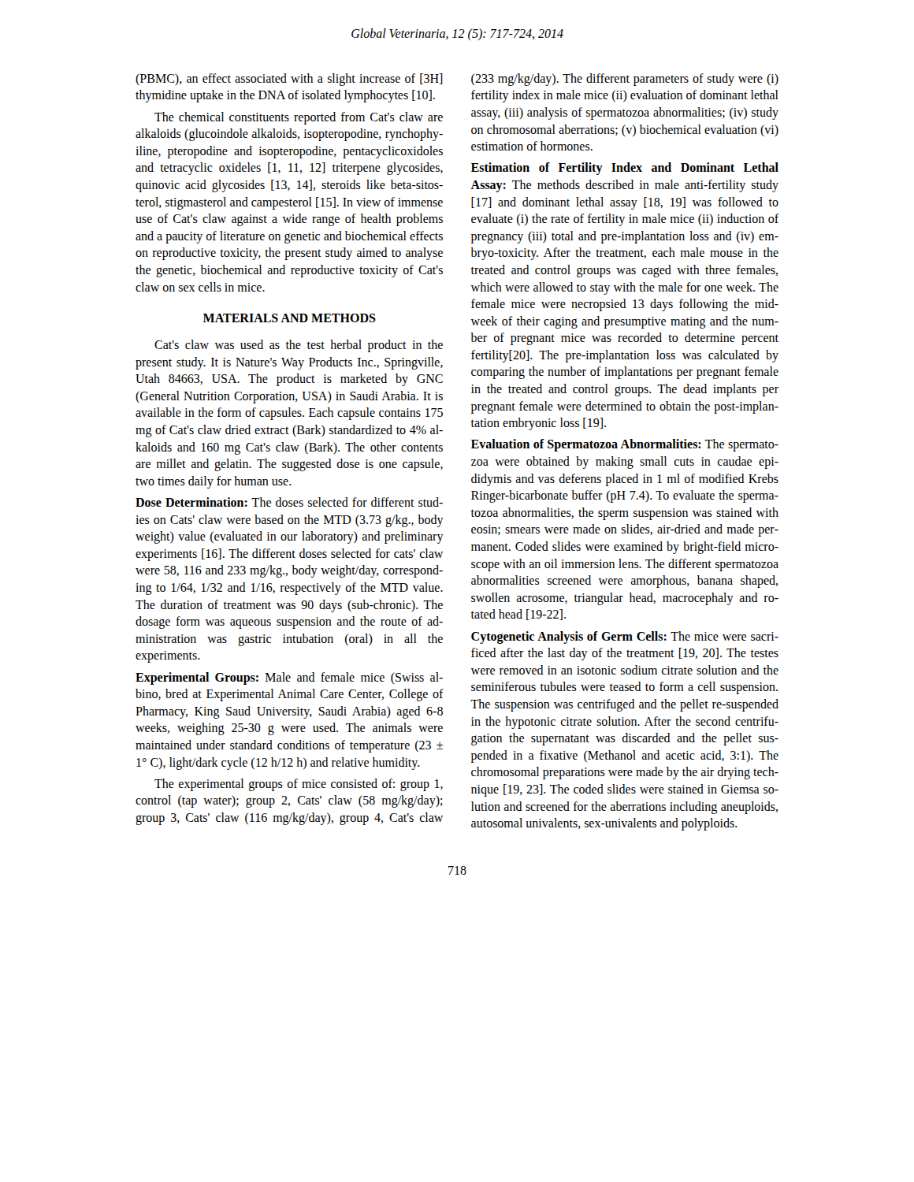Global Veterinaria, 12 (5): 717-724, 2014
(PBMC), an effect associated with a slight increase of [3H] thymidine uptake in the DNA of isolated lymphocytes [10].
The chemical constituents reported from Cat's claw are alkaloids (glucoindole alkaloids, isopteropodine, rynchophyiline, pteropodine and isopteropodine, pentacyclicoxidoles and tetracyclic oxideles [1, 11, 12] triterpene glycosides, quinovic acid glycosides [13, 14], steroids like beta-sitosterol, stigmasterol and campesterol [15]. In view of immense use of Cat's claw against a wide range of health problems and a paucity of literature on genetic and biochemical effects on reproductive toxicity, the present study aimed to analyse the genetic, biochemical and reproductive toxicity of Cat's claw on sex cells in mice.
MATERIALS AND METHODS
Cat's claw was used as the test herbal product in the present study. It is Nature's Way Products Inc., Springville, Utah 84663, USA. The product is marketed by GNC (General Nutrition Corporation, USA) in Saudi Arabia. It is available in the form of capsules. Each capsule contains 175 mg of Cat's claw dried extract (Bark) standardized to 4% alkaloids and 160 mg Cat's claw (Bark). The other contents are millet and gelatin. The suggested dose is one capsule, two times daily for human use.
Dose Determination: The doses selected for different studies on Cats' claw were based on the MTD (3.73 g/kg., body weight) value (evaluated in our laboratory) and preliminary experiments [16]. The different doses selected for cats' claw were 58, 116 and 233 mg/kg., body weight/day, corresponding to 1/64, 1/32 and 1/16, respectively of the MTD value. The duration of treatment was 90 days (sub-chronic). The dosage form was aqueous suspension and the route of administration was gastric intubation (oral) in all the experiments.
Experimental Groups: Male and female mice (Swiss albino, bred at Experimental Animal Care Center, College of Pharmacy, King Saud University, Saudi Arabia) aged 6-8 weeks, weighing 25-30 g were used. The animals were maintained under standard conditions of temperature (23 ± 1° C), light/dark cycle (12 h/12 h) and relative humidity.
The experimental groups of mice consisted of: group 1, control (tap water); group 2, Cats' claw (58 mg/kg/day); group 3, Cats' claw (116 mg/kg/day), group 4, Cat's claw (233 mg/kg/day). The different parameters of study were (i) fertility index in male mice (ii) evaluation of dominant lethal assay, (iii) analysis of spermatozoa abnormalities; (iv) study on chromosomal aberrations; (v) biochemical evaluation (vi) estimation of hormones.
Estimation of Fertility Index and Dominant Lethal Assay: The methods described in male anti-fertility study [17] and dominant lethal assay [18, 19] was followed to evaluate (i) the rate of fertility in male mice (ii) induction of pregnancy (iii) total and pre-implantation loss and (iv) embryo-toxicity. After the treatment, each male mouse in the treated and control groups was caged with three females, which were allowed to stay with the male for one week. The female mice were necropsied 13 days following the mid-week of their caging and presumptive mating and the number of pregnant mice was recorded to determine percent fertility[20]. The pre-implantation loss was calculated by comparing the number of implantations per pregnant female in the treated and control groups. The dead implants per pregnant female were determined to obtain the post-implantation embryonic loss [19].
Evaluation of Spermatozoa Abnormalities: The spermatozoa were obtained by making small cuts in caudae epididymis and vas deferens placed in 1 ml of modified Krebs Ringer-bicarbonate buffer (pH 7.4). To evaluate the spermatozoa abnormalities, the sperm suspension was stained with eosin; smears were made on slides, air-dried and made permanent. Coded slides were examined by bright-field microscope with an oil immersion lens. The different spermatozoa abnormalities screened were amorphous, banana shaped, swollen acrosome, triangular head, macrocephaly and rotated head [19-22].
Cytogenetic Analysis of Germ Cells: The mice were sacrificed after the last day of the treatment [19, 20]. The testes were removed in an isotonic sodium citrate solution and the seminiferous tubules were teased to form a cell suspension. The suspension was centrifuged and the pellet re-suspended in the hypotonic citrate solution. After the second centrifugation the supernatant was discarded and the pellet suspended in a fixative (Methanol and acetic acid, 3:1). The chromosomal preparations were made by the air drying technique [19, 23]. The coded slides were stained in Giemsa solution and screened for the aberrations including aneuploids, autosomal univalents, sex-univalents and polyploids.
718